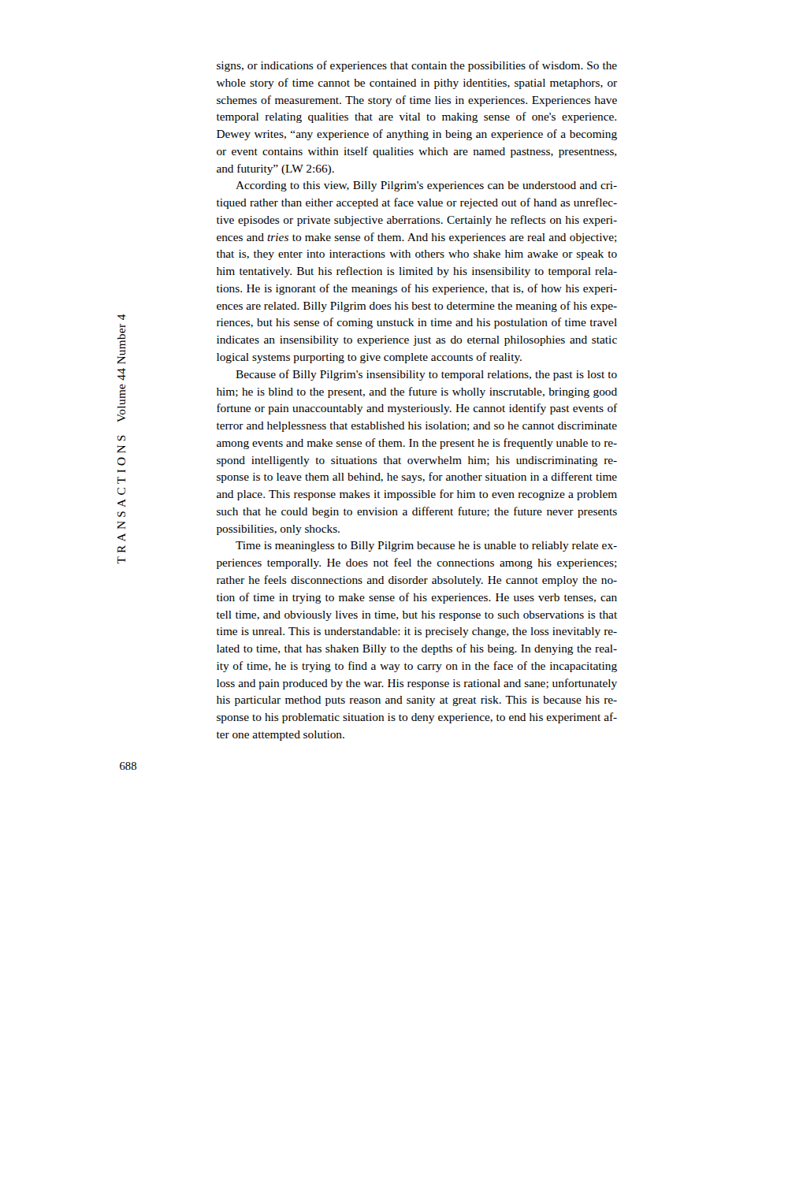TRANSACTIONS Volume 44 Number 4
signs, or indications of experiences that contain the possibilities of wisdom. So the whole story of time cannot be contained in pithy identities, spatial metaphors, or schemes of measurement. The story of time lies in experiences. Experiences have temporal relating qualities that are vital to making sense of one's experience. Dewey writes, “any experience of anything in being an experience of a becoming or event contains within itself qualities which are named pastness, presentness, and futurity” (LW 2:66).
According to this view, Billy Pilgrim's experiences can be understood and critiqued rather than either accepted at face value or rejected out of hand as unreflective episodes or private subjective aberrations. Certainly he reflects on his experiences and tries to make sense of them. And his experiences are real and objective; that is, they enter into interactions with others who shake him awake or speak to him tentatively. But his reflection is limited by his insensibility to temporal relations. He is ignorant of the meanings of his experience, that is, of how his experiences are related. Billy Pilgrim does his best to determine the meaning of his experiences, but his sense of coming unstuck in time and his postulation of time travel indicates an insensibility to experience just as do eternal philosophies and static logical systems purporting to give complete accounts of reality.
Because of Billy Pilgrim's insensibility to temporal relations, the past is lost to him; he is blind to the present, and the future is wholly inscrutable, bringing good fortune or pain unaccountably and mysteriously. He cannot identify past events of terror and helplessness that established his isolation; and so he cannot discriminate among events and make sense of them. In the present he is frequently unable to respond intelligently to situations that overwhelm him; his undiscriminating response is to leave them all behind, he says, for another situation in a different time and place. This response makes it impossible for him to even recognize a problem such that he could begin to envision a different future; the future never presents possibilities, only shocks.
Time is meaningless to Billy Pilgrim because he is unable to reliably relate experiences temporally. He does not feel the connections among his experiences; rather he feels disconnections and disorder absolutely. He cannot employ the notion of time in trying to make sense of his experiences. He uses verb tenses, can tell time, and obviously lives in time, but his response to such observations is that time is unreal. This is understandable: it is precisely change, the loss inevitably related to time, that has shaken Billy to the depths of his being. In denying the reality of time, he is trying to find a way to carry on in the face of the incapacitating loss and pain produced by the war. His response is rational and sane; unfortunately his particular method puts reason and sanity at great risk. This is because his response to his problematic situation is to deny experience, to end his experiment after one attempted solution.
688